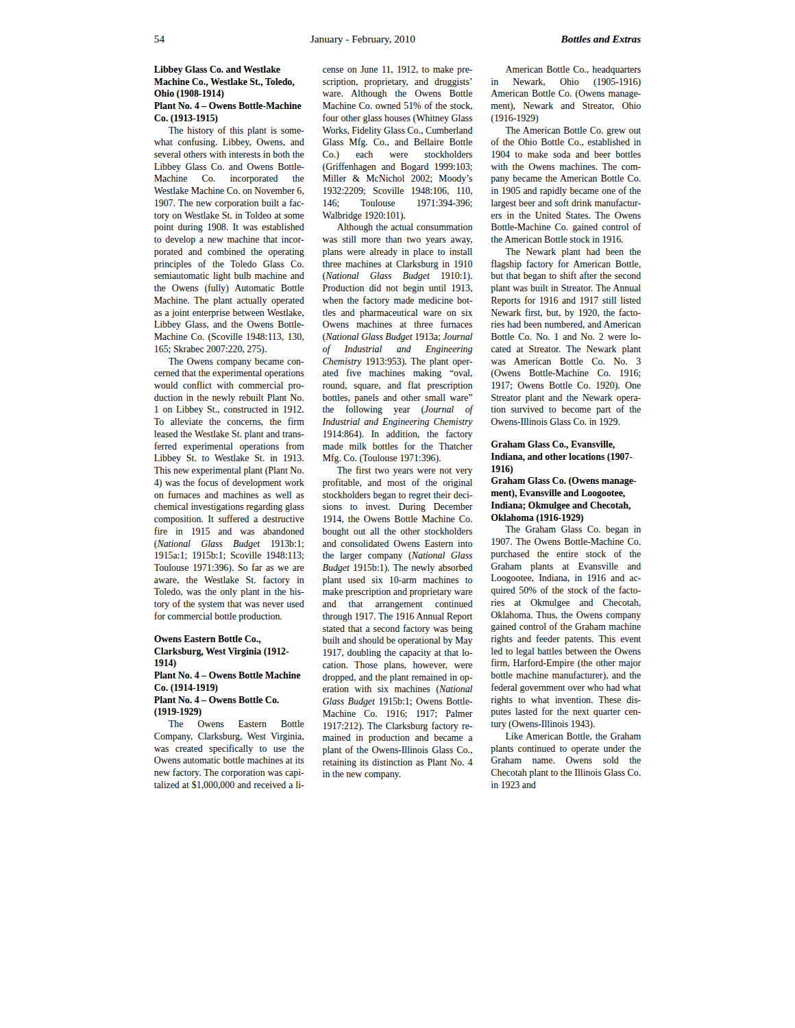54 January - February, 2010 Bottles and Extras
Libbey Glass Co. and Westlake Machine Co., Westlake St., Toledo, Ohio (1908-1914)
Plant No. 4 – Owens Bottle-Machine Co. (1913-1915)
The history of this plant is somewhat confusing. Libbey, Owens, and several others with interests in both the Libbey Glass Co. and Owens Bottle-Machine Co. incorporated the Westlake Machine Co. on November 6, 1907. The new corporation built a factory on Westlake St. in Toldeo at some point during 1908. It was established to develop a new machine that incorporated and combined the operating principles of the Toledo Glass Co. semiautomatic light bulb machine and the Owens (fully) Automatic Bottle Machine. The plant actually operated as a joint enterprise between Westlake, Libbey Glass, and the Owens Bottle-Machine Co. (Scoville 1948:113, 130, 165; Skrabec 2007:220, 275).
The Owens company became concerned that the experimental operations would conflict with commercial production in the newly rebuilt Plant No. 1 on Libbey St., constructed in 1912. To alleviate the concerns, the firm leased the Westlake St. plant and transferred experimental operations from Libbey St. to Westlake St. in 1913. This new experimental plant (Plant No. 4) was the focus of development work on furnaces and machines as well as chemical investigations regarding glass composition. It suffered a destructive fire in 1915 and was abandoned (National Glass Budget 1913b:1; 1915a:1; 1915b:1; Scoville 1948:113; Toulouse 1971:396). So far as we are aware, the Westlake St. factory in Toledo, was the only plant in the history of the system that was never used for commercial bottle production.
Owens Eastern Bottle Co., Clarksburg, West Virginia (1912-1914)
Plant No. 4 – Owens Bottle Machine Co. (1914-1919)
Plant No. 4 – Owens Bottle Co. (1919-1929)
The Owens Eastern Bottle Company, Clarksburg, West Virginia, was created specifically to use the Owens automatic bottle machines at its new factory. The corporation was capitalized at $1,000,000 and received a license on June 11, 1912, to make prescription, proprietary, and druggists’ ware. Although the Owens Bottle Machine Co. owned 51% of the stock, four other glass houses (Whitney Glass Works, Fidelity Glass Co., Cumberland Glass Mfg. Co., and Bellaire Bottle Co.) each were stockholders (Griffenhagen and Bogard 1999:103; Miller & McNichol 2002; Moody’s 1932:2209; Scoville 1948:106, 110, 146; Toulouse 1971:394-396; Walbridge 1920:101).
Although the actual consummation was still more than two years away, plans were already in place to install three machines at Clarksburg in 1910 (National Glass Budget 1910:1). Production did not begin until 1913, when the factory made medicine bottles and pharmaceutical ware on six Owens machines at three furnaces (National Glass Budget 1913a; Journal of Industrial and Engineering Chemistry 1913:953). The plant operated five machines making “oval, round, square, and flat prescription bottles, panels and other small ware” the following year (Journal of Industrial and Engineering Chemistry 1914:864). In addition, the factory made milk bottles for the Thatcher Mfg. Co. (Toulouse 1971:396).
The first two years were not very profitable, and most of the original stockholders began to regret their decisions to invest. During December 1914, the Owens Bottle Machine Co. bought out all the other stockholders and consolidated Owens Eastern into the larger company (National Glass Budget 1915b:1). The newly absorbed plant used six 10-arm machines to make prescription and proprietary ware and that arrangement continued through 1917. The 1916 Annual Report stated that a second factory was being built and should be operational by May 1917, doubling the capacity at that location. Those plans, however, were dropped, and the plant remained in operation with six machines (National Glass Budget 1915b:1; Owens Bottle-Machine Co. 1916; 1917; Palmer 1917:212). The Clarksburg factory remained in production and became a plant of the Owens-Illinois Glass Co., retaining its distinction as Plant No. 4 in the new company.
American Bottle Co., headquarters in Newark, Ohio (1905-1916) American Bottle Co. (Owens management), Newark and Streator, Ohio (1916-1929)
The American Bottle Co. grew out of the Ohio Bottle Co., established in 1904 to make soda and beer bottles with the Owens machines. The company became the American Bottle Co. in 1905 and rapidly became one of the largest beer and soft drink manufacturers in the United States. The Owens Bottle-Machine Co. gained control of the American Bottle stock in 1916.
The Newark plant had been the flagship factory for American Bottle, but that began to shift after the second plant was built in Streator. The Annual Reports for 1916 and 1917 still listed Newark first, but, by 1920, the factories had been numbered, and American Bottle Co. No. 1 and No. 2 were located at Streator. The Newark plant was American Bottle Co. No. 3 (Owens Bottle-Machine Co. 1916; 1917; Owens Bottle Co. 1920). One Streator plant and the Newark operation survived to become part of the Owens-Illinois Glass Co. in 1929.
Graham Glass Co., Evansville, Indiana, and other locations (1907-1916)
Graham Glass Co. (Owens management), Evansville and Loogootee, Indiana; Okmulgee and Checotah, Oklahoma (1916-1929)
The Graham Glass Co. began in 1907. The Owens Bottle-Machine Co. purchased the entire stock of the Graham plants at Evansville and Loogootee, Indiana, in 1916 and acquired 50% of the stock of the factories at Okmulgee and Checotah, Oklahoma. Thus, the Owens company gained control of the Graham machine rights and feeder patents. This event led to legal battles between the Owens firm, Harford-Empire (the other major bottle machine manufacturer), and the federal government over who had what rights to what invention. These disputes lasted for the next quarter century (Owens-Illinois 1943).
Like American Bottle, the Graham plants continued to operate under the Graham name. Owens sold the Checotah plant to the Illinois Glass Co. in 1923 and